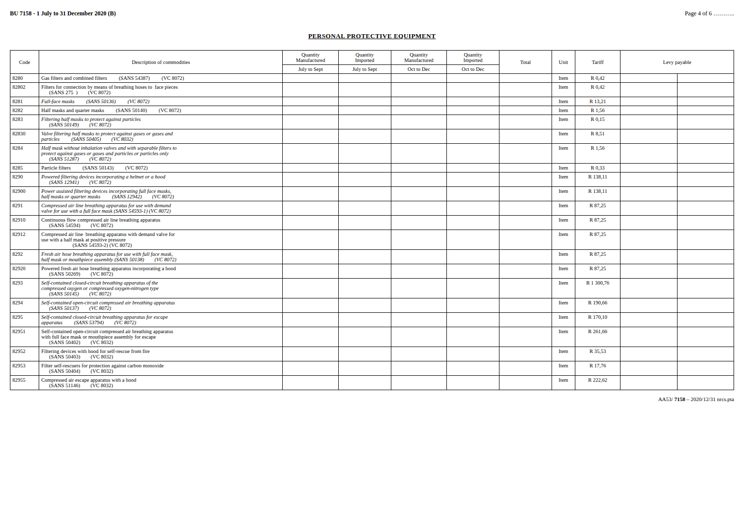BU 7158 - 1 July to 31 December 2020 (B) Page 4 of 6 ………..
PERSONAL PROTECTIVE EQUIPMENT
| Code | Description of commodities | Quantity Manufactured | Quantity Imported | Quantity Manufactured | Quantity Imported | Total | Unit | Tariff | Levy payable |
| --- | --- | --- | --- | --- | --- | --- | --- | --- | --- |
| July to Sept | July to Sept | Oct to Dec | Oct to Dec |
| 8280 | Gas filters and combined filters (SANS 54387) (VC 8072) | | | | | | Item | R 0,42 | | |
| 82802 | Filters for connection by means of breathing hoses to face pieces (SANS 275 ) (VC 8072) | | | | | | Item | R 0,42 | | |
| 8281 | Full-face masks (SANS 50136) (VC 8072) | | | | | | Item | R 13,21 | | |
| 8282 | Half masks and quarter masks (SANS 50140) (VC 8072) | | | | | | Item | R 1,56 | | |
| 8283 | Filtering half masks to protect against particles (SANS 50149) (VC 8072) | | | | | | Item | R 0,15 | | |
| 82830 | Valve filtering half masks to protect against gases or gases and particles (SANS 50405) (VC 8032) | | | | | | Item | R 8,51 | | |
| 8284 | Half mask without inhalation valves and with separable filters to protect against gases or gases and particles or particles only (SANS 51287) (VC 8072) | | | | | | Item | R 1,56 | | |
| 8285 | Particle filters (SANS 50143) (VC 8072) | | | | | | Item | R 0,33 | | |
| 8290 | Powered filtering devices incorporating a helmet or a hood (SANS 12941) (VC 8072) | | | | | | Item | R 138,11 | | |
| 82900 | Power assisted filtering devices incorporating full face masks, half masks or quarter masks (SANS 12942) (VC 8072) | | | | | | Item | R 138,11 | | |
| 8291 | Compressed air line breathing apparatus for use with demand valve for use with a full face mask (SANS 54593-1) (VC 8072) | | | | | | Item | R 87,25 | | |
| 82910 | Continuous flow compressed air line breathing apparatus (SANS 54594) (VC 8072) | | | | | | Item | R 87,25 | | |
| 82912 | Compressed air line breathing apparatus with demand valve for use with a half mask at positive pressure (SANS 54593-2) (VC 8072) | | | | | | Item | R 87,25 | | |
| 8292 | Fresh air hose breathing apparatus for use with full face mask, half mask or mouthpiece assembly (SANS 50138) (VC 8072) | | | | | | Item | R 87,25 | | |
| 82920 | Powered fresh air hose breathing apparatus incorporating a hood (SANS 50269) (VC 8072) | | | | | | Item | R 87,25 | | |
| 8293 | Self-contained closed-circuit breathing apparatus of the compressed oxygen or compressed oxygen-nitrogen type (SANS 50145) (VC 8072) | | | | | | Item | R 1 300,76 | | |
| 8294 | Self-contained open-circuit compressed air breathing apparatus (SANS 50137) (VC 8072) | | | | | | Item | R 190,66 | | |
| 8295 | Self-contained closed-circuit breathing apparatus for escape apparatus (SANS 53794) (VC 8072) | | | | | | Item | R 170,10 | | |
| 82951 | Self-contained open-circuit compressed air breathing apparatus with full face mask or mouthpiece assembly for escape (SANS 50402) (VC 8032) | | | | | | Item | R 261,66 | | |
| 82952 | Filtering devices with hood for self-rescue from fire (SANS 50403) (VC 8032) | | | | | | Item | R 35,53 | | |
| 82953 | Filter self-rescuers for protection against carbon monoxide (SANS 50404) (VC 8032) | | | | | | Item | R 17,76 | | |
| 82955 | Compressed air escape apparatus with a hood (SANS 51146) (VC 8032) | | | | | | Item | R 222,62 | | |
AA53/ 7158 – 2020/12/31 nrcs.pta